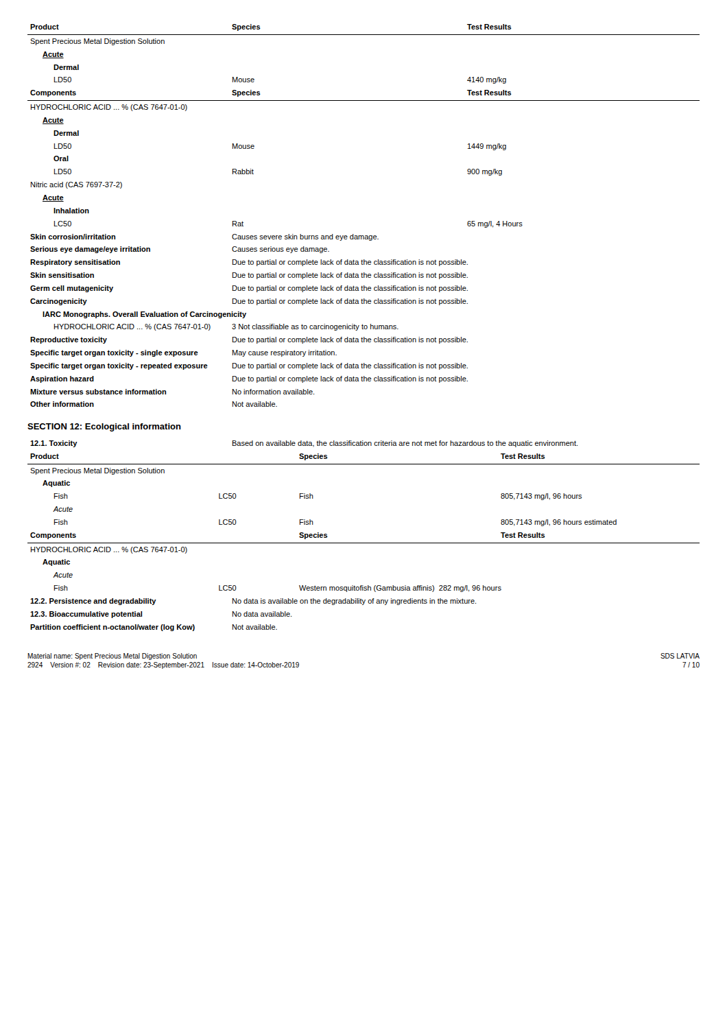| Product | Species | Test Results |
| Spent Precious Metal Digestion Solution |
| Acute | | |
| Dermal | | |
| LD50 | Mouse | 4140 mg/kg |
| Components | Species | Test Results |
| HYDROCHLORIC ACID ... % (CAS 7647-01-0) |
| Acute | | |
| Dermal | | |
| LD50 | Mouse | 1449 mg/kg |
| Oral | | |
| LD50 | Rabbit | 900 mg/kg |
| Nitric acid (CAS 7697-37-2) |
| Acute | | |
| Inhalation | | |
| LC50 | Rat | 65 mg/l, 4 Hours |
| Skin corrosion/irritation | Causes severe skin burns and eye damage. |
| Serious eye damage/eye irritation | Causes serious eye damage. |
| Respiratory sensitisation | Due to partial or complete lack of data the classification is not possible. |
| Skin sensitisation | Due to partial or complete lack of data the classification is not possible. |
| Germ cell mutagenicity | Due to partial or complete lack of data the classification is not possible. |
| Carcinogenicity | Due to partial or complete lack of data the classification is not possible. |
| IARC Monographs. Overall Evaluation of Carcinogenicity |
| HYDROCHLORIC ACID ... % (CAS 7647-01-0) | 3 Not classifiable as to carcinogenicity to humans. |
| Reproductive toxicity | Due to partial or complete lack of data the classification is not possible. |
| Specific target organ toxicity - single exposure | May cause respiratory irritation. |
| Specific target organ toxicity - repeated exposure | Due to partial or complete lack of data the classification is not possible. |
| Aspiration hazard | Due to partial or complete lack of data the classification is not possible. |
| Mixture versus substance information | No information available. |
| Other information | Not available. |
SECTION 12: Ecological information
| 12.1. Toxicity | Based on available data, the classification criteria are not met for hazardous to the aquatic environment. |
| Product | | Species | Test Results |
| Spent Precious Metal Digestion Solution |
| Aquatic | | | |
| Fish | LC50 | Fish | 805,7143 mg/l, 96 hours |
| Acute | | | |
| Fish | LC50 | Fish | 805,7143 mg/l, 96 hours estimated |
| Components | | Species | Test Results |
| HYDROCHLORIC ACID ... % (CAS 7647-01-0) |
| Aquatic | | | |
| Acute | | | |
| Fish | LC50 | Western mosquitofish (Gambusia affinis) 282 mg/l, 96 hours |
| 12.2. Persistence and degradability | No data is available on the degradability of any ingredients in the mixture. |
| 12.3. Bioaccumulative potential | No data available. |
| Partition coefficient n-octanol/water (log Kow) | Not available. |
Material name: Spent Precious Metal Digestion Solution
2924 Version #: 02 Revision date: 23-September-2021 Issue date: 14-October-2019
SDS LATVIA
7 / 10